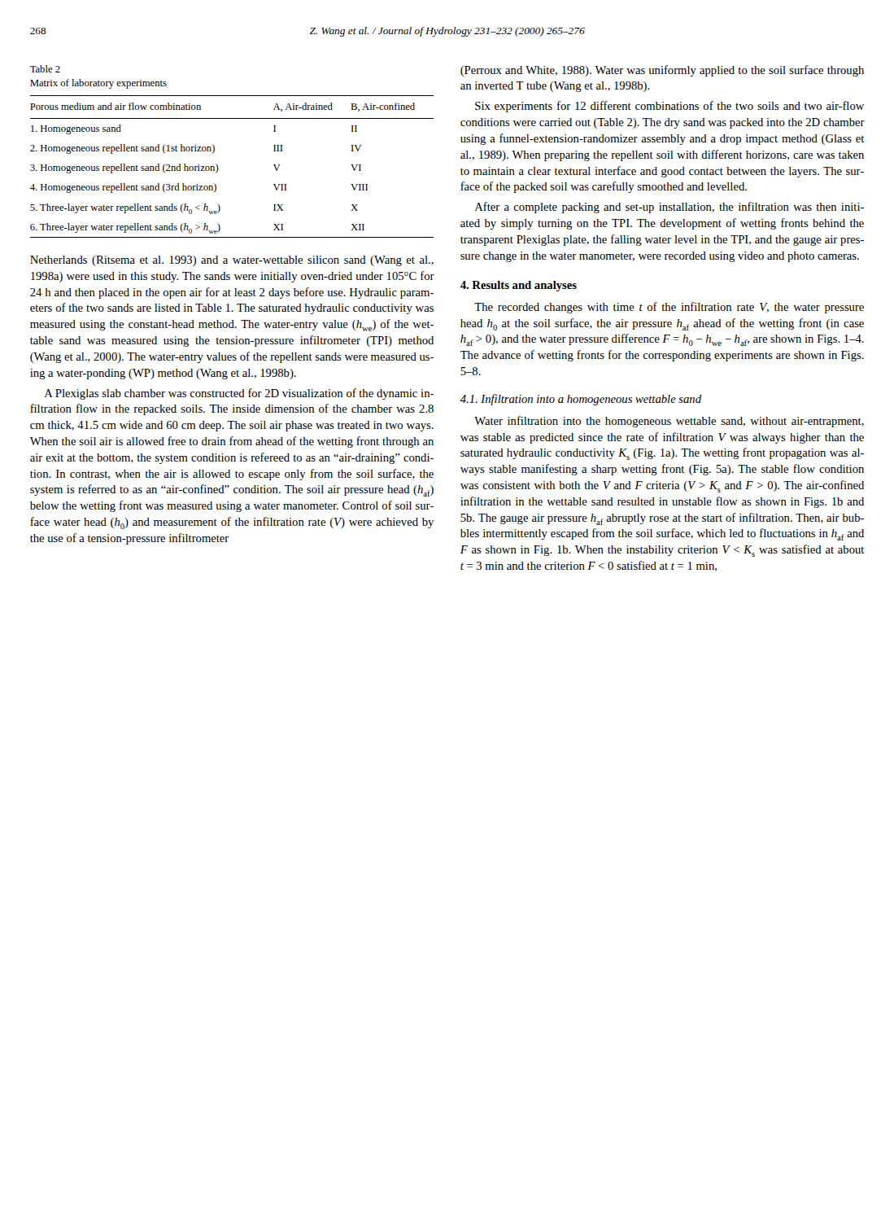268 Z. Wang et al. / Journal of Hydrology 231–232 (2000) 265–276 268
Table 2 Matrix of laboratory experiments
| Porous medium and air flow combination | A, Air-drained | B, Air-confined |
| --- | --- | --- |
| 1. Homogeneous sand | I | II |
| 2. Homogeneous repellent sand (1st horizon) | III | IV |
| 3. Homogeneous repellent sand (2nd horizon) | V | VI |
| 4. Homogeneous repellent sand (3rd horizon) | VII | VIII |
| 5. Three-layer water repellent sands ( h 0 < h we ) | IX | X |
| 6. Three-layer water repellent sands ( h 0 > h we ) | XI | XII |
Netherlands (Ritsema et al. 1993) and a water-wettable silicon sand (Wang et al., 1998a) were used in this study. The sands were initially oven-dried under 105°C for 24 h and then placed in the open air for at least 2 days before use. Hydraulic parameters of the two sands are listed in Table 1. The saturated hydraulic conductivity was measured using the constant-head method. The water-entry value (hwe) of the wettable sand was measured using the tension-pressure infiltrometer (TPI) method (Wang et al., 2000). The water-entry values of the repellent sands were measured using a water-ponding (WP) method (Wang et al., 1998b).
A Plexiglas slab chamber was constructed for 2D visualization of the dynamic infiltration flow in the repacked soils. The inside dimension of the chamber was 2.8 cm thick, 41.5 cm wide and 60 cm deep. The soil air phase was treated in two ways. When the soil air is allowed free to drain from ahead of the wetting front through an air exit at the bottom, the system condition is refereed to as an “air-draining” condition. In contrast, when the air is allowed to escape only from the soil surface, the system is referred to as an “air-confined” condition. The soil air pressure head (haf) below the wetting front was measured using a water manometer. Control of soil surface water head (h0) and measurement of the infiltration rate (V) were achieved by the use of a tension-pressure infiltrometer
(Perroux and White, 1988). Water was uniformly applied to the soil surface through an inverted T tube (Wang et al., 1998b).
Six experiments for 12 different combinations of the two soils and two air-flow conditions were carried out (Table 2). The dry sand was packed into the 2D chamber using a funnel-extension-randomizer assembly and a drop impact method (Glass et al., 1989). When preparing the repellent soil with different horizons, care was taken to maintain a clear textural interface and good contact between the layers. The surface of the packed soil was carefully smoothed and levelled.
After a complete packing and set-up installation, the infiltration was then initiated by simply turning on the TPI. The development of wetting fronts behind the transparent Plexiglas plate, the falling water level in the TPI, and the gauge air pressure change in the water manometer, were recorded using video and photo cameras.
4. Results and analyses
The recorded changes with time t of the infiltration rate V, the water pressure head h0 at the soil surface, the air pressure haf ahead of the wetting front (in case haf > 0), and the water pressure difference F = h0 − hwe − haf, are shown in Figs. 1–4. The advance of wetting fronts for the corresponding experiments are shown in Figs. 5–8.
4.1. Infiltration into a homogeneous wettable sand
Water infiltration into the homogeneous wettable sand, without air-entrapment, was stable as predicted since the rate of infiltration V was always higher than the saturated hydraulic conductivity Ks (Fig. 1a). The wetting front propagation was always stable manifesting a sharp wetting front (Fig. 5a). The stable flow condition was consistent with both the V and F criteria (V > Ks and F > 0). The air-confined infiltration in the wettable sand resulted in unstable flow as shown in Figs. 1b and 5b. The gauge air pressure haf abruptly rose at the start of infiltration. Then, air bubbles intermittently escaped from the soil surface, which led to fluctuations in haf and F as shown in Fig. 1b. When the instability criterion V < Ks was satisfied at about t = 3 min and the criterion F < 0 satisfied at t = 1 min,